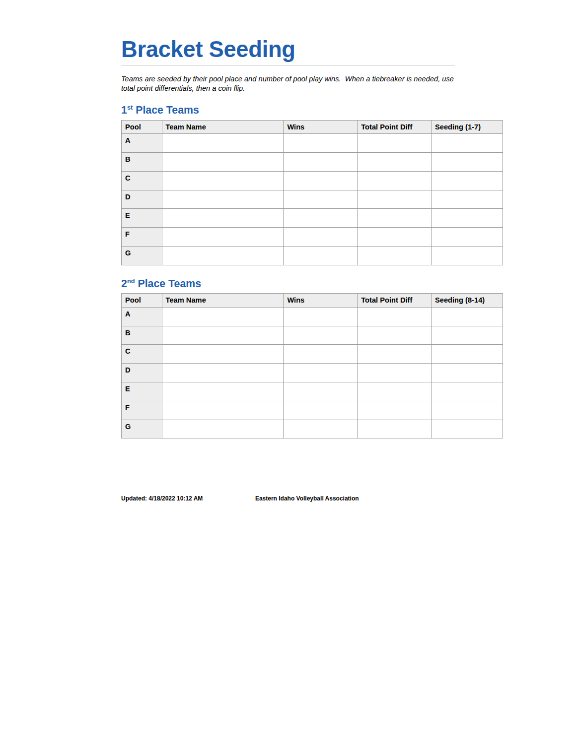Bracket Seeding
Teams are seeded by their pool place and number of pool play wins. When a tiebreaker is needed, use total point differentials, then a coin flip.
1st Place Teams
| Pool | Team Name | Wins | Total Point Diff | Seeding (1-7) |
| --- | --- | --- | --- | --- |
| A | | | | |
| B | | | | |
| C | | | | |
| D | | | | |
| E | | | | |
| F | | | | |
| G | | | | |
2nd Place Teams
| Pool | Team Name | Wins | Total Point Diff | Seeding (8-14) |
| --- | --- | --- | --- | --- |
| A | | | | |
| B | | | | |
| C | | | | |
| D | | | | |
| E | | | | |
| F | | | | |
| G | | | | |
Updated: 4/18/2022 10:12 AM Eastern Idaho Volleyball Association